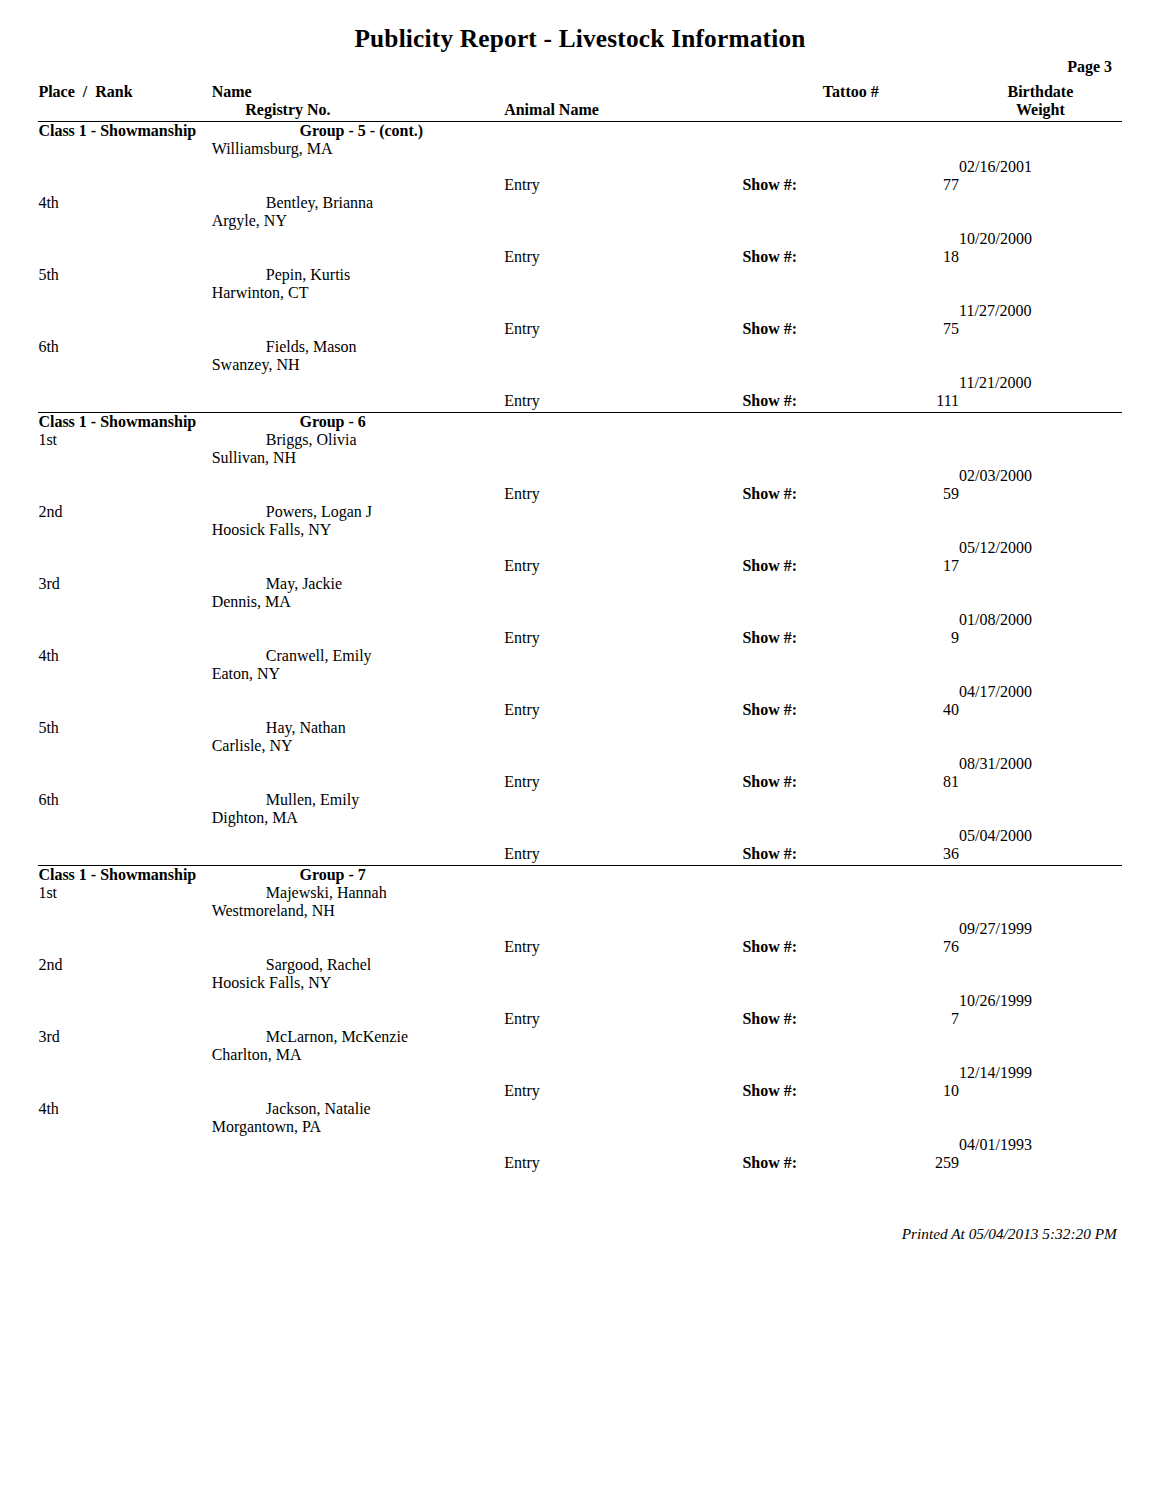Publicity Report - Livestock Information
Page 3
| Place / Rank | Name | | Tattoo # | Birthdate |
| | Registry No. | Animal Name | | Weight |
| Class 1 - Showmanship | Group - 5 - (cont.) | |
| | Williamsburg, MA | |
| | | | | 02/16/2001 |
| | | Entry | Show #: | 77 | |
| 4th | | Bentley, Brianna | | |
| | Argyle, NY | |
| | | | | 10/20/2000 |
| | | Entry | Show #: | 18 | |
| 5th | | Pepin, Kurtis | | |
| | Harwinton, CT | |
| | | | | 11/27/2000 |
| | | Entry | Show #: | 75 | |
| 6th | | Fields, Mason | | |
| | Swanzey, NH | |
| | | | | 11/21/2000 |
| | | Entry | Show #: | 111 | |
| Class 1 - Showmanship | Group - 6 | |
| 1st | | Briggs, Olivia | | |
| | Sullivan, NH | |
| | | | | 02/03/2000 |
| | | Entry | Show #: | 59 | |
| 2nd | | Powers, Logan J | | |
| | Hoosick Falls, NY | |
| | | | | 05/12/2000 |
| | | Entry | Show #: | 17 | |
| 3rd | | May, Jackie | | |
| | Dennis, MA | |
| | | | | 01/08/2000 |
| | | Entry | Show #: | 9 | |
| 4th | | Cranwell, Emily | | |
| | Eaton, NY | |
| | | | | 04/17/2000 |
| | | Entry | Show #: | 40 | |
| 5th | | Hay, Nathan | | |
| | Carlisle, NY | |
| | | | | 08/31/2000 |
| | | Entry | Show #: | 81 | |
| 6th | | Mullen, Emily | | |
| | Dighton, MA | |
| | | | | 05/04/2000 |
| | | Entry | Show #: | 36 | |
| Class 1 - Showmanship | Group - 7 | |
| 1st | | Majewski, Hannah | | |
| | Westmoreland, NH | |
| | | | | 09/27/1999 |
| | | Entry | Show #: | 76 | |
| 2nd | | Sargood, Rachel | | |
| | Hoosick Falls, NY | |
| | | | | 10/26/1999 |
| | | Entry | Show #: | 7 | |
| 3rd | | McLarnon, McKenzie | | |
| | Charlton, MA | |
| | | | | 12/14/1999 |
| | | Entry | Show #: | 10 | |
| 4th | | Jackson, Natalie | | |
| | Morgantown, PA | |
| | | | | 04/01/1993 |
| | | Entry | Show #: | 259 | |
Printed At 05/04/2013 5:32:20 PM